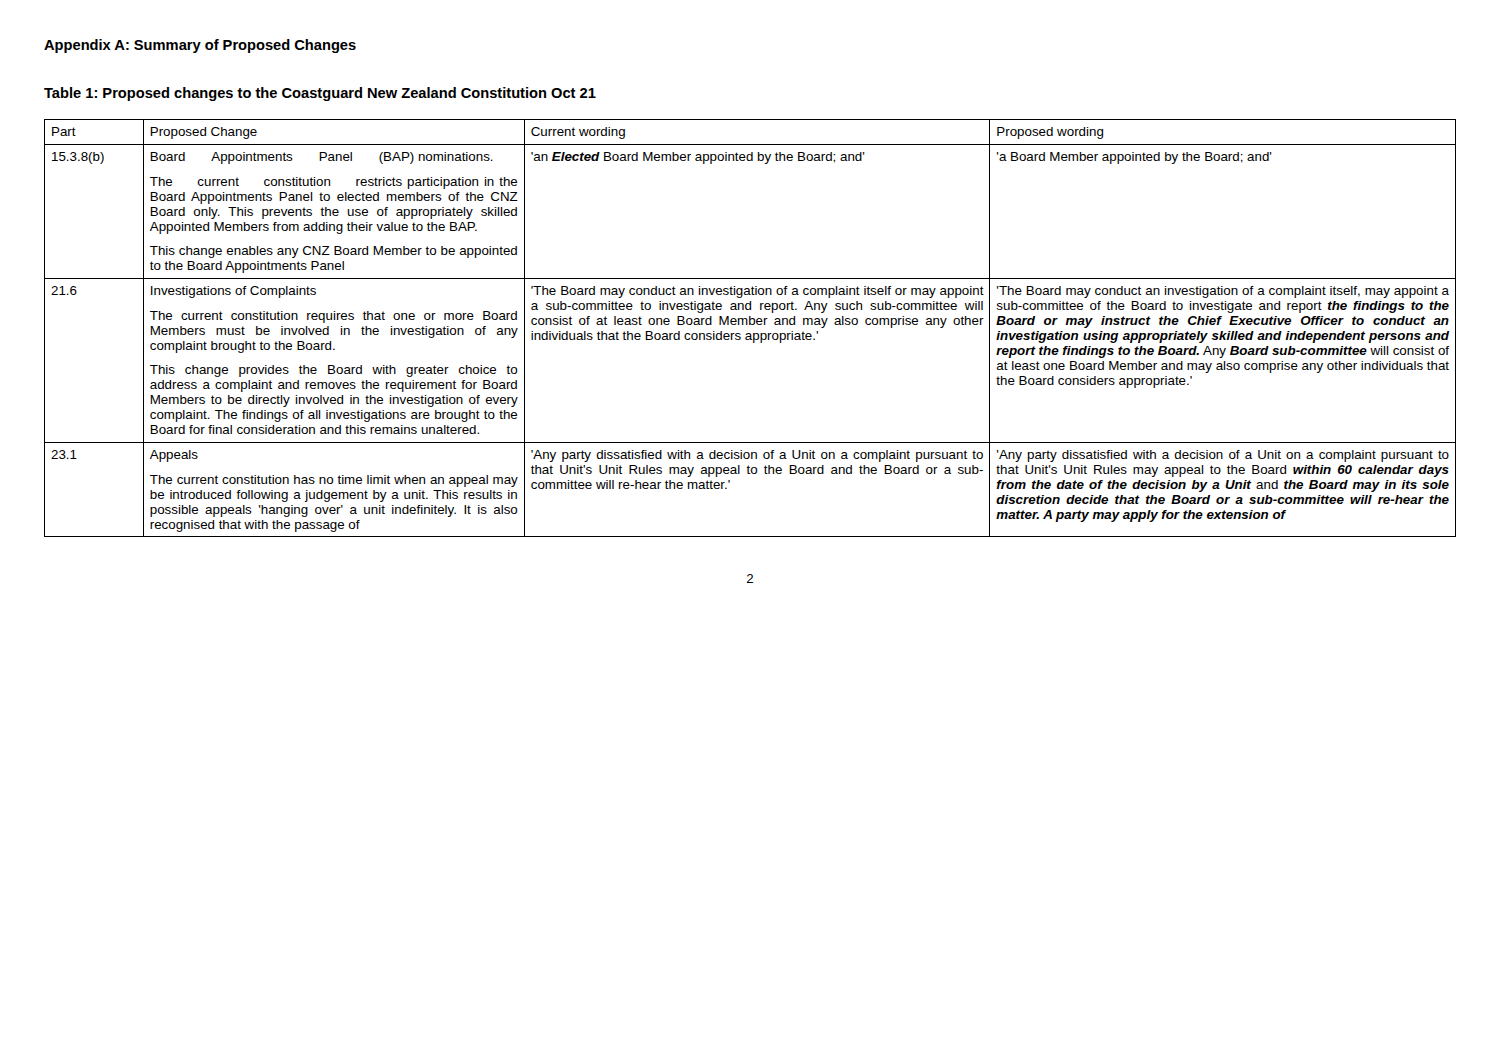Appendix A: Summary of Proposed Changes
Table 1: Proposed changes to the Coastguard New Zealand Constitution Oct 21
| Part | Proposed Change | Current wording | Proposed wording |
| --- | --- | --- | --- |
| 15.3.8(b) | Board Appointments Panel (BAP) nominations. The current constitution restricts participation in the Board Appointments Panel to elected members of the CNZ Board only. This prevents the use of appropriately skilled Appointed Members from adding their value to the BAP. This change enables any CNZ Board Member to be appointed to the Board Appointments Panel | 'an Elected Board Member appointed by the Board; and' | 'a Board Member appointed by the Board; and' |
| 21.6 | Investigations of Complaints The current constitution requires that one or more Board Members must be involved in the investigation of any complaint brought to the Board. This change provides the Board with greater choice to address a complaint and removes the requirement for Board Members to be directly involved in the investigation of every complaint. The findings of all investigations are brought to the Board for final consideration and this remains unaltered. | 'The Board may conduct an investigation of a complaint itself or may appoint a sub-committee to investigate and report. Any such sub-committee will consist of at least one Board Member and may also comprise any other individuals that the Board considers appropriate.' | 'The Board may conduct an investigation of a complaint itself, may appoint a sub-committee of the Board to investigate and report the findings to the Board or may instruct the Chief Executive Officer to conduct an investigation using appropriately skilled and independent persons and report the findings to the Board. Any Board sub-committee will consist of at least one Board Member and may also comprise any other individuals that the Board considers appropriate.' |
| 23.1 | Appeals The current constitution has no time limit when an appeal may be introduced following a judgement by a unit. This results in possible appeals 'hanging over' a unit indefinitely. It is also recognised that with the passage of | 'Any party dissatisfied with a decision of a Unit on a complaint pursuant to that Unit's Unit Rules may appeal to the Board and the Board or a sub-committee will re-hear the matter.' | 'Any party dissatisfied with a decision of a Unit on a complaint pursuant to that Unit's Unit Rules may appeal to the Board within 60 calendar days from the date of the decision by a Unit and the Board may in its sole discretion decide that the Board or a sub-committee will re-hear the matter. A party may apply for the extension of |
2